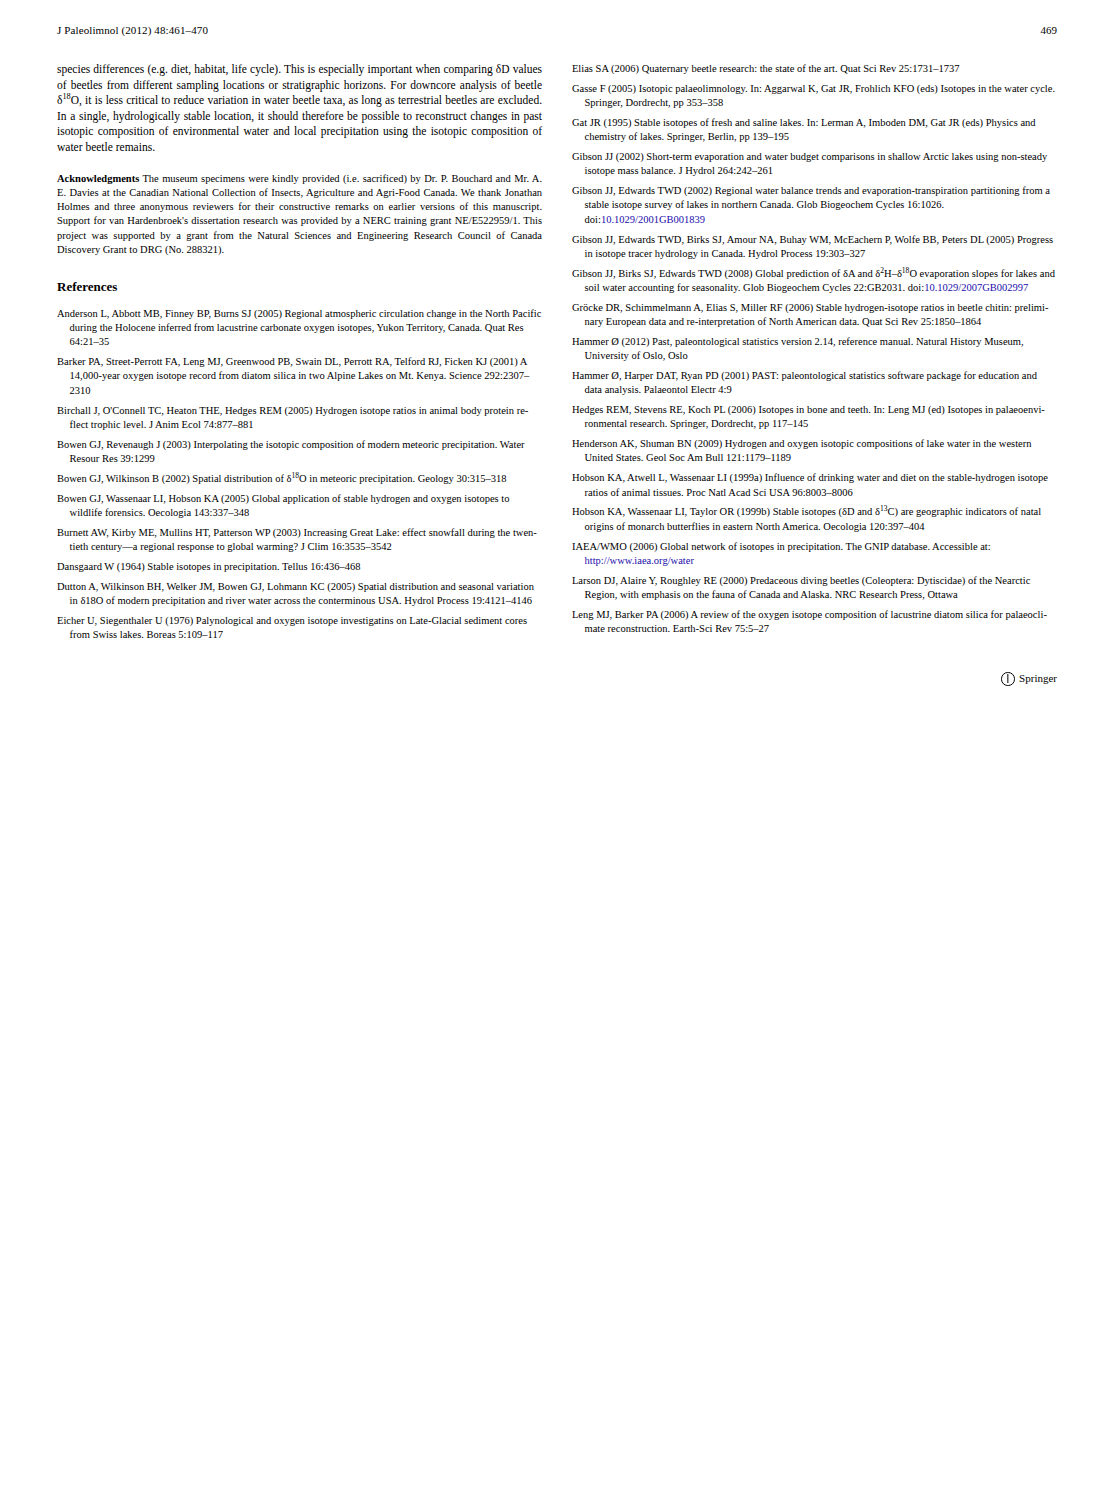J Paleolimnol (2012) 48:461–470
469
species differences (e.g. diet, habitat, life cycle). This is especially important when comparing δD values of beetles from different sampling locations or stratigraphic horizons. For downcore analysis of beetle δ18O, it is less critical to reduce variation in water beetle taxa, as long as terrestrial beetles are excluded. In a single, hydrologically stable location, it should therefore be possible to reconstruct changes in past isotopic composition of environmental water and local precipitation using the isotopic composition of water beetle remains.
Acknowledgments The museum specimens were kindly provided (i.e. sacrificed) by Dr. P. Bouchard and Mr. A. E. Davies at the Canadian National Collection of Insects, Agriculture and Agri-Food Canada. We thank Jonathan Holmes and three anonymous reviewers for their constructive remarks on earlier versions of this manuscript. Support for van Hardenbroek's dissertation research was provided by a NERC training grant NE/E522959/1. This project was supported by a grant from the Natural Sciences and Engineering Research Council of Canada Discovery Grant to DRG (No. 288321).
References
Anderson L, Abbott MB, Finney BP, Burns SJ (2005) Regional atmospheric circulation change in the North Pacific during the Holocene inferred from lacustrine carbonate oxygen isotopes, Yukon Territory, Canada. Quat Res 64:21–35
Barker PA, Street-Perrott FA, Leng MJ, Greenwood PB, Swain DL, Perrott RA, Telford RJ, Ficken KJ (2001) A 14,000-year oxygen isotope record from diatom silica in two Alpine Lakes on Mt. Kenya. Science 292:2307–2310
Birchall J, O'Connell TC, Heaton THE, Hedges REM (2005) Hydrogen isotope ratios in animal body protein reflect trophic level. J Anim Ecol 74:877–881
Bowen GJ, Revenaugh J (2003) Interpolating the isotopic composition of modern meteoric precipitation. Water Resour Res 39:1299
Bowen GJ, Wilkinson B (2002) Spatial distribution of δ18O in meteoric precipitation. Geology 30:315–318
Bowen GJ, Wassenaar LI, Hobson KA (2005) Global application of stable hydrogen and oxygen isotopes to wildlife forensics. Oecologia 143:337–348
Burnett AW, Kirby ME, Mullins HT, Patterson WP (2003) Increasing Great Lake: effect snowfall during the twentieth century—a regional response to global warming? J Clim 16:3535–3542
Dansgaard W (1964) Stable isotopes in precipitation. Tellus 16:436–468
Dutton A, Wilkinson BH, Welker JM, Bowen GJ, Lohmann KC (2005) Spatial distribution and seasonal variation in δ18O of modern precipitation and river water across the conterminous USA. Hydrol Process 19:4121–4146
Eicher U, Siegenthaler U (1976) Palynological and oxygen isotope investigatins on Late-Glacial sediment cores from Swiss lakes. Boreas 5:109–117
Elias SA (2006) Quaternary beetle research: the state of the art. Quat Sci Rev 25:1731–1737
Gasse F (2005) Isotopic palaeolimnology. In: Aggarwal K, Gat JR, Frohlich KFO (eds) Isotopes in the water cycle. Springer, Dordrecht, pp 353–358
Gat JR (1995) Stable isotopes of fresh and saline lakes. In: Lerman A, Imboden DM, Gat JR (eds) Physics and chemistry of lakes. Springer, Berlin, pp 139–195
Gibson JJ (2002) Short-term evaporation and water budget comparisons in shallow Arctic lakes using non-steady isotope mass balance. J Hydrol 264:242–261
Gibson JJ, Edwards TWD (2002) Regional water balance trends and evaporation-transpiration partitioning from a stable isotope survey of lakes in northern Canada. Glob Biogeochem Cycles 16:1026. doi:10.1029/2001GB001839
Gibson JJ, Edwards TWD, Birks SJ, Amour NA, Buhay WM, McEachern P, Wolfe BB, Peters DL (2005) Progress in isotope tracer hydrology in Canada. Hydrol Process 19:303–327
Gibson JJ, Birks SJ, Edwards TWD (2008) Global prediction of δA and δ2H–δ18O evaporation slopes for lakes and soil water accounting for seasonality. Glob Biogeochem Cycles 22:GB2031. doi:10.1029/2007GB002997
Gröcke DR, Schimmelmann A, Elias S, Miller RF (2006) Stable hydrogen-isotope ratios in beetle chitin: preliminary European data and re-interpretation of North American data. Quat Sci Rev 25:1850–1864
Hammer Ø (2012) Past, paleontological statistics version 2.14, reference manual. Natural History Museum, University of Oslo, Oslo
Hammer Ø, Harper DAT, Ryan PD (2001) PAST: paleontological statistics software package for education and data analysis. Palaeontol Electr 4:9
Hedges REM, Stevens RE, Koch PL (2006) Isotopes in bone and teeth. In: Leng MJ (ed) Isotopes in palaeoenvironmental research. Springer, Dordrecht, pp 117–145
Henderson AK, Shuman BN (2009) Hydrogen and oxygen isotopic compositions of lake water in the western United States. Geol Soc Am Bull 121:1179–1189
Hobson KA, Atwell L, Wassenaar LI (1999a) Influence of drinking water and diet on the stable-hydrogen isotope ratios of animal tissues. Proc Natl Acad Sci USA 96:8003–8006
Hobson KA, Wassenaar LI, Taylor OR (1999b) Stable isotopes (δD and δ13C) are geographic indicators of natal origins of monarch butterflies in eastern North America. Oecologia 120:397–404
IAEA/WMO (2006) Global network of isotopes in precipitation. The GNIP database. Accessible at: http://www.iaea.org/water
Larson DJ, Alaire Y, Roughley RE (2000) Predaceous diving beetles (Coleoptera: Dytiscidae) of the Nearctic Region, with emphasis on the fauna of Canada and Alaska. NRC Research Press, Ottawa
Leng MJ, Barker PA (2006) A review of the oxygen isotope composition of lacustrine diatom silica for palaeoclimate reconstruction. Earth-Sci Rev 75:5–27
Springer